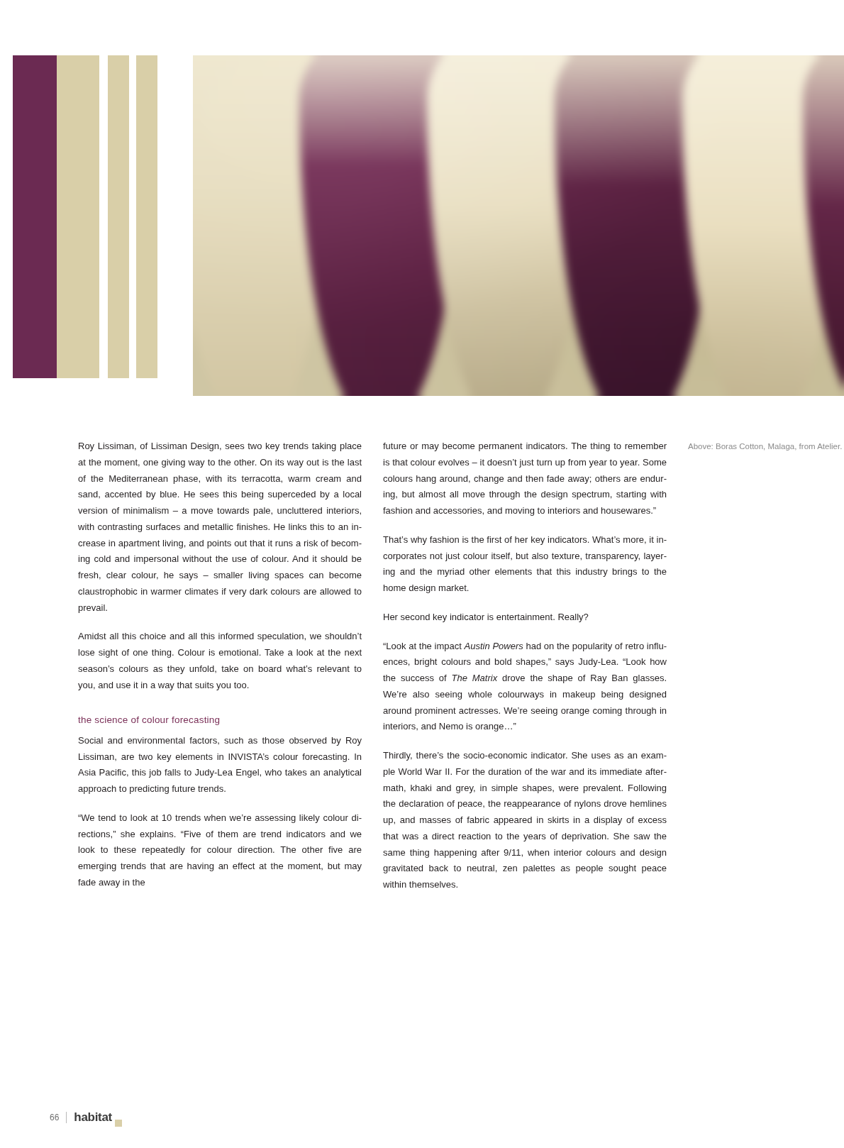Roy Lissiman, of Lissiman Design, sees two key trends taking place at the moment, one giving way to the other. On its way out is the last of the Mediterranean phase, with its terracotta, warm cream and sand, accented by blue. He sees this being superceded by a local version of minimalism – a move towards pale, uncluttered interiors, with contrasting surfaces and metallic finishes. He links this to an increase in apartment living, and points out that it runs a risk of becoming cold and impersonal without the use of colour. And it should be fresh, clear colour, he says – smaller living spaces can become claustrophobic in warmer climates if very dark colours are allowed to prevail.
Amidst all this choice and all this informed speculation, we shouldn’t lose sight of one thing. Colour is emotional. Take a look at the next season’s colours as they unfold, take on board what’s relevant to you, and use it in a way that suits you too.
the science of colour forecasting
Social and environmental factors, such as those observed by Roy Lissiman, are two key elements in INVISTA’s colour forecasting. In Asia Pacific, this job falls to Judy-Lea Engel, who takes an analytical approach to predicting future trends.
“We tend to look at 10 trends when we’re assessing likely colour directions,” she explains. “Five of them are trend indicators and we look to these repeatedly for colour direction. The other five are emerging trends that are having an effect at the moment, but may fade away in the
future or may become permanent indicators. The thing to remember is that colour evolves – it doesn’t just turn up from year to year. Some colours hang around, change and then fade away; others are enduring, but almost all move through the design spectrum, starting with fashion and accessories, and moving to interiors and housewares.”
That’s why fashion is the first of her key indicators. What’s more, it incorporates not just colour itself, but also texture, transparency, layering and the myriad other elements that this industry brings to the home design market.
Her second key indicator is entertainment. Really?
“Look at the impact Austin Powers had on the popularity of retro influences, bright colours and bold shapes,” says Judy-Lea. “Look how the success of The Matrix drove the shape of Ray Ban glasses. We’re also seeing whole colourways in makeup being designed around prominent actresses. We’re seeing orange coming through in interiors, and Nemo is orange…”
Thirdly, there’s the socio-economic indicator. She uses as an example World War II. For the duration of the war and its immediate aftermath, khaki and grey, in simple shapes, were prevalent. Following the declaration of peace, the reappearance of nylons drove hemlines up, and masses of fabric appeared in skirts in a display of excess that was a direct reaction to the years of deprivation. She saw the same thing happening after 9/11, when interior colours and design gravitated back to neutral, zen palettes as people sought peace within themselves.
Above: Boras Cotton, Malaga, from Atelier.
66 habitat